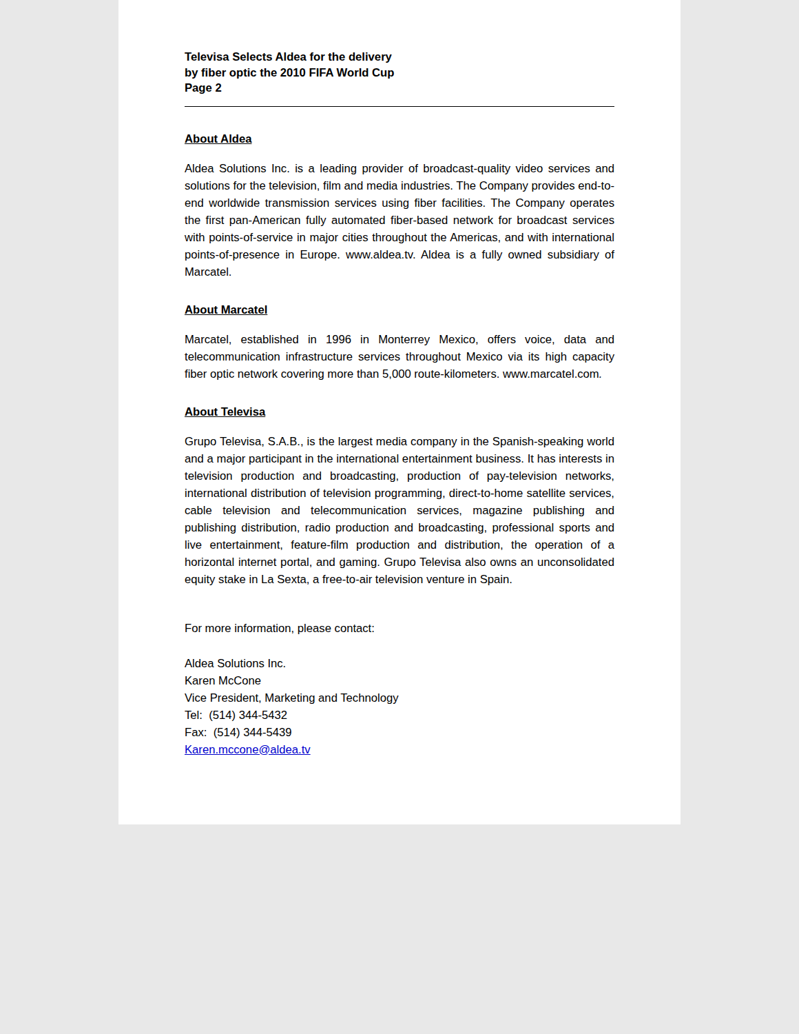Televisa Selects Aldea for the delivery by fiber optic the 2010 FIFA World Cup Page 2
About Aldea
Aldea Solutions Inc. is a leading provider of broadcast-quality video services and solutions for the television, film and media industries. The Company provides end-to-end worldwide transmission services using fiber facilities. The Company operates the first pan-American fully automated fiber-based network for broadcast services with points-of-service in major cities throughout the Americas, and with international points-of-presence in Europe. www.aldea.tv. Aldea is a fully owned subsidiary of Marcatel.
About Marcatel
Marcatel, established in 1996 in Monterrey Mexico, offers voice, data and telecommunication infrastructure services throughout Mexico via its high capacity fiber optic network covering more than 5,000 route-kilometers. www.marcatel.com.
About Televisa
Grupo Televisa, S.A.B., is the largest media company in the Spanish-speaking world and a major participant in the international entertainment business. It has interests in television production and broadcasting, production of pay-television networks, international distribution of television programming, direct-to-home satellite services, cable television and telecommunication services, magazine publishing and publishing distribution, radio production and broadcasting, professional sports and live entertainment, feature-film production and distribution, the operation of a horizontal internet portal, and gaming. Grupo Televisa also owns an unconsolidated equity stake in La Sexta, a free-to-air television venture in Spain.
For more information, please contact:
Aldea Solutions Inc.
Karen McCone
Vice President, Marketing and Technology
Tel: (514) 344-5432
Fax: (514) 344-5439
Karen.mccone@aldea.tv